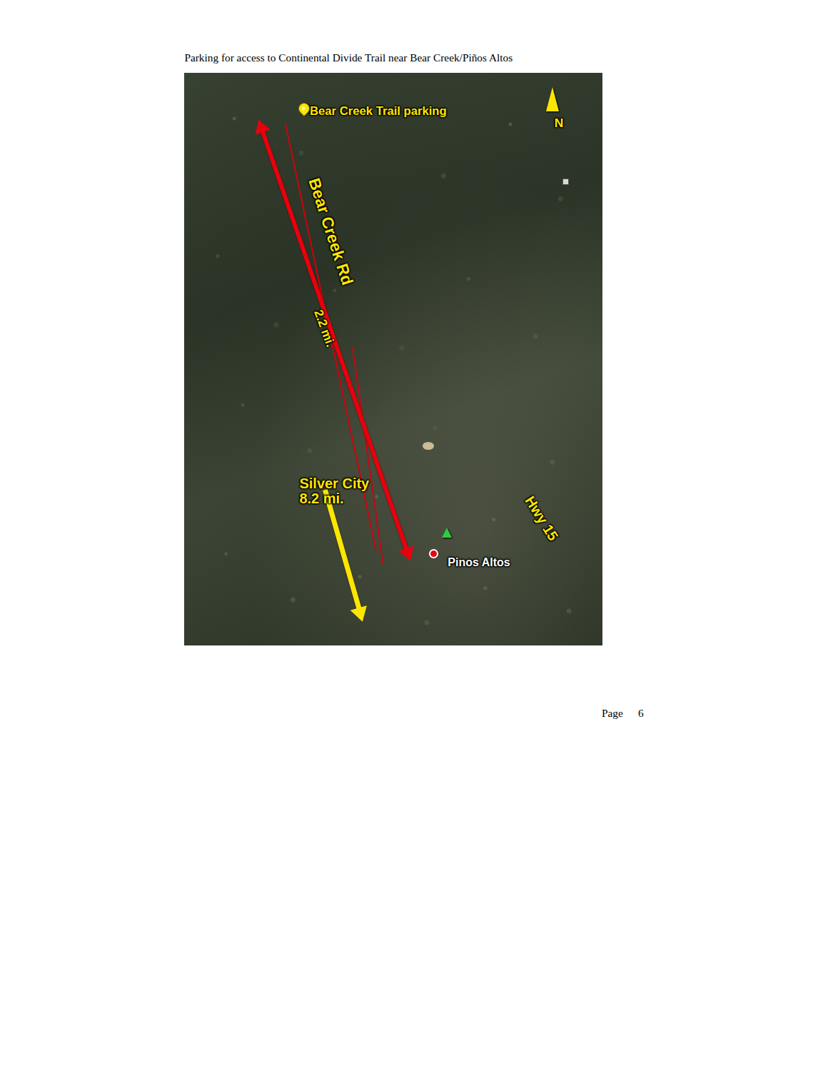Parking for access to Continental Divide Trail near Bear Creek/Piños Altos
N
Bear Creek Trail parking
Bear Creek Rd 2.2 mi.
Silver City
8.2 mi. Hwy 15
Pinos Altos
Page6